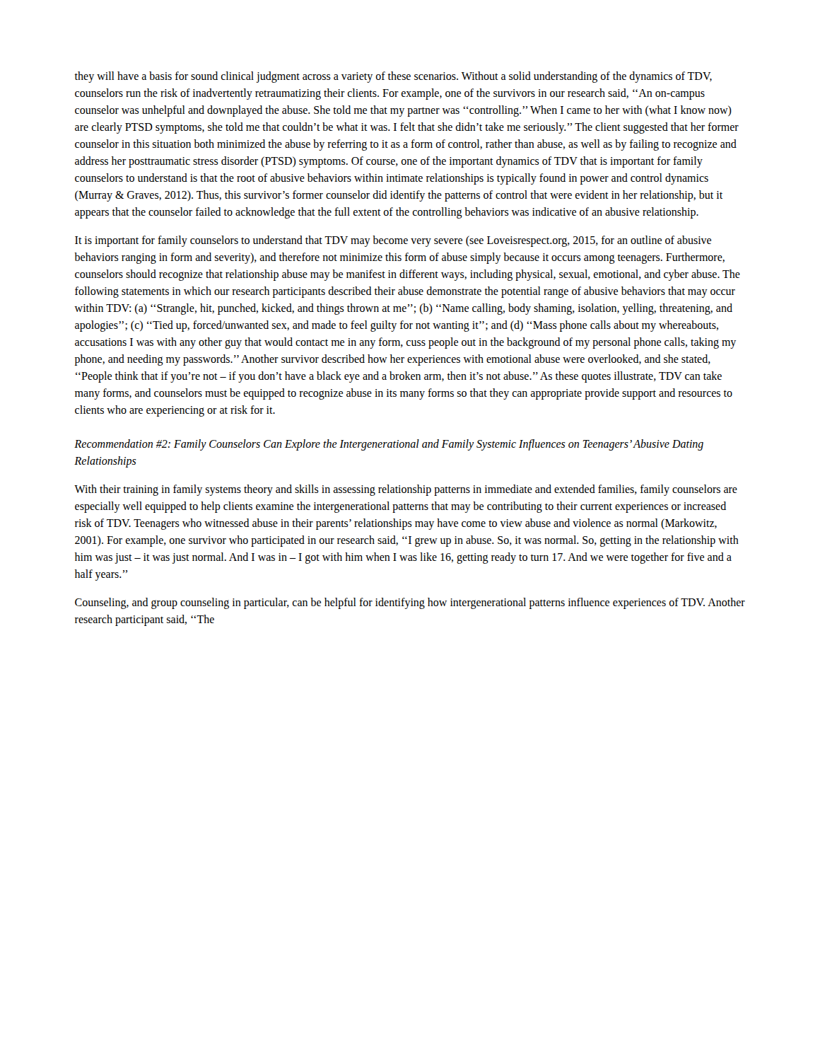they will have a basis for sound clinical judgment across a variety of these scenarios. Without a solid understanding of the dynamics of TDV, counselors run the risk of inadvertently retraumatizing their clients. For example, one of the survivors in our research said, ‘‘An on-campus counselor was unhelpful and downplayed the abuse. She told me that my partner was ‘‘controlling.’’ When I came to her with (what I know now) are clearly PTSD symptoms, she told me that couldn’t be what it was. I felt that she didn’t take me seriously.’’ The client suggested that her former counselor in this situation both minimized the abuse by referring to it as a form of control, rather than abuse, as well as by failing to recognize and address her posttraumatic stress disorder (PTSD) symptoms. Of course, one of the important dynamics of TDV that is important for family counselors to understand is that the root of abusive behaviors within intimate relationships is typically found in power and control dynamics (Murray & Graves, 2012). Thus, this survivor’s former counselor did identify the patterns of control that were evident in her relationship, but it appears that the counselor failed to acknowledge that the full extent of the controlling behaviors was indicative of an abusive relationship.
It is important for family counselors to understand that TDV may become very severe (see Loveisrespect.org, 2015, for an outline of abusive behaviors ranging in form and severity), and therefore not minimize this form of abuse simply because it occurs among teenagers. Furthermore, counselors should recognize that relationship abuse may be manifest in different ways, including physical, sexual, emotional, and cyber abuse. The following statements in which our research participants described their abuse demonstrate the potential range of abusive behaviors that may occur within TDV: (a) ‘‘Strangle, hit, punched, kicked, and things thrown at me’’; (b) ‘‘Name calling, body shaming, isolation, yelling, threatening, and apologies’’; (c) ‘‘Tied up, forced/unwanted sex, and made to feel guilty for not wanting it’’; and (d) ‘‘Mass phone calls about my whereabouts, accusations I was with any other guy that would contact me in any form, cuss people out in the background of my personal phone calls, taking my phone, and needing my passwords.’’ Another survivor described how her experiences with emotional abuse were overlooked, and she stated, ‘‘People think that if you’re not – if you don’t have a black eye and a broken arm, then it’s not abuse.’’ As these quotes illustrate, TDV can take many forms, and counselors must be equipped to recognize abuse in its many forms so that they can appropriate provide support and resources to clients who are experiencing or at risk for it.
Recommendation #2: Family Counselors Can Explore the Intergenerational and Family Systemic Influences on Teenagers’ Abusive Dating Relationships
With their training in family systems theory and skills in assessing relationship patterns in immediate and extended families, family counselors are especially well equipped to help clients examine the intergenerational patterns that may be contributing to their current experiences or increased risk of TDV. Teenagers who witnessed abuse in their parents’ relationships may have come to view abuse and violence as normal (Markowitz, 2001). For example, one survivor who participated in our research said, ‘‘I grew up in abuse. So, it was normal. So, getting in the relationship with him was just – it was just normal. And I was in – I got with him when I was like 16, getting ready to turn 17. And we were together for five and a half years.’’
Counseling, and group counseling in particular, can be helpful for identifying how intergenerational patterns influence experiences of TDV. Another research participant said, ‘‘The